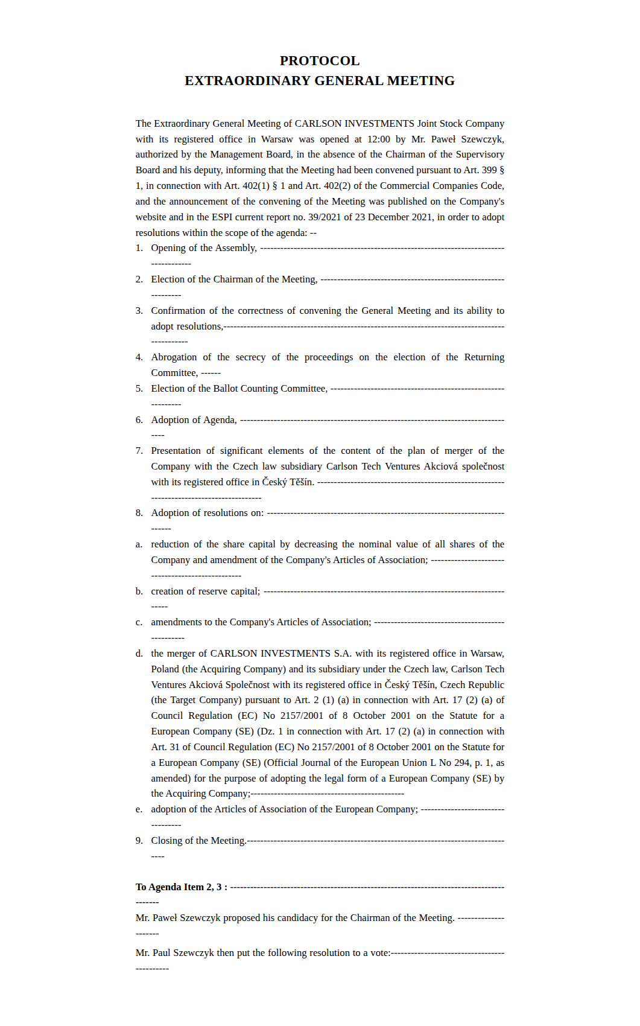PROTOCOL
EXTRAORDINARY GENERAL MEETING
The Extraordinary General Meeting of CARLSON INVESTMENTS Joint Stock Company with its registered office in Warsaw was opened at 12:00 by Mr. Paweł Szewczyk, authorized by the Management Board, in the absence of the Chairman of the Supervisory Board and his deputy, informing that the Meeting had been convened pursuant to Art. 399 § 1, in connection with Art. 402(1) § 1 and Art. 402(2) of the Commercial Companies Code, and the announcement of the convening of the Meeting was published on the Company's website and in the ESPI current report no. 39/2021 of 23 December 2021, in order to adopt resolutions within the scope of the agenda: --
1. Opening of the Assembly, -------------------------------------------------------------------------------------
2. Election of the Chairman of the Meeting, ----------------------------------------------------------------
3. Confirmation of the correctness of convening the General Meeting and its ability to adopt resolutions,-----------------------------------------------------------------------------------------------
4. Abrogation of the secrecy of the proceedings on the election of the Returning Committee, ------
5. Election of the Ballot Counting Committee, -------------------------------------------------------------
6. Adoption of Agenda, -----------------------------------------------------------------------------------
7. Presentation of significant elements of the content of the plan of merger of the Company with the Czech law subsidiary Carlson Tech Ventures Akciová společnost with its registered office in Český Těšín. -----------------------------------------------------------------------------------------
8. Adoption of resolutions on: -----------------------------------------------------------------------------
a. reduction of the share capital by decreasing the nominal value of all shares of the Company and amendment of the Company's Articles of Association; -------------------------------------------------
b. creation of reserve capital; -----------------------------------------------------------------------------
c. amendments to the Company's Articles of Association; -------------------------------------------------
d. the merger of CARLSON INVESTMENTS S.A. with its registered office in Warsaw, Poland (the Acquiring Company) and its subsidiary under the Czech law, Carlson Tech Ventures Akciová Společnost with its registered office in Český Těšín, Czech Republic (the Target Company) pursuant to Art. 2 (1) (a) in connection with Art. 17 (2) (a) of Council Regulation (EC) No 2157/2001 of 8 October 2001 on the Statute for a European Company (SE) (Dz. 1 in connection with Art. 17 (2) (a) in connection with Art. 31 of Council Regulation (EC) No 2157/2001 of 8 October 2001 on the Statute for a European Company (SE) (Official Journal of the European Union L No 294, p. 1, as amended) for the purpose of adopting the legal form of a European Company (SE) by the Acquiring Company;----------------------------------------------
e. adoption of the Articles of Association of the European Company; ----------------------------------
9. Closing of the Meeting.---------------------------------------------------------------------------------
To Agenda Item 2, 3 : -----------------------------------------------------------------------------------------
Mr. Paweł Szewczyk proposed his candidacy for the Chairman of the Meeting. ---------------------
Mr. Paul Szewczyk then put the following resolution to a vote:--------------------------------------------